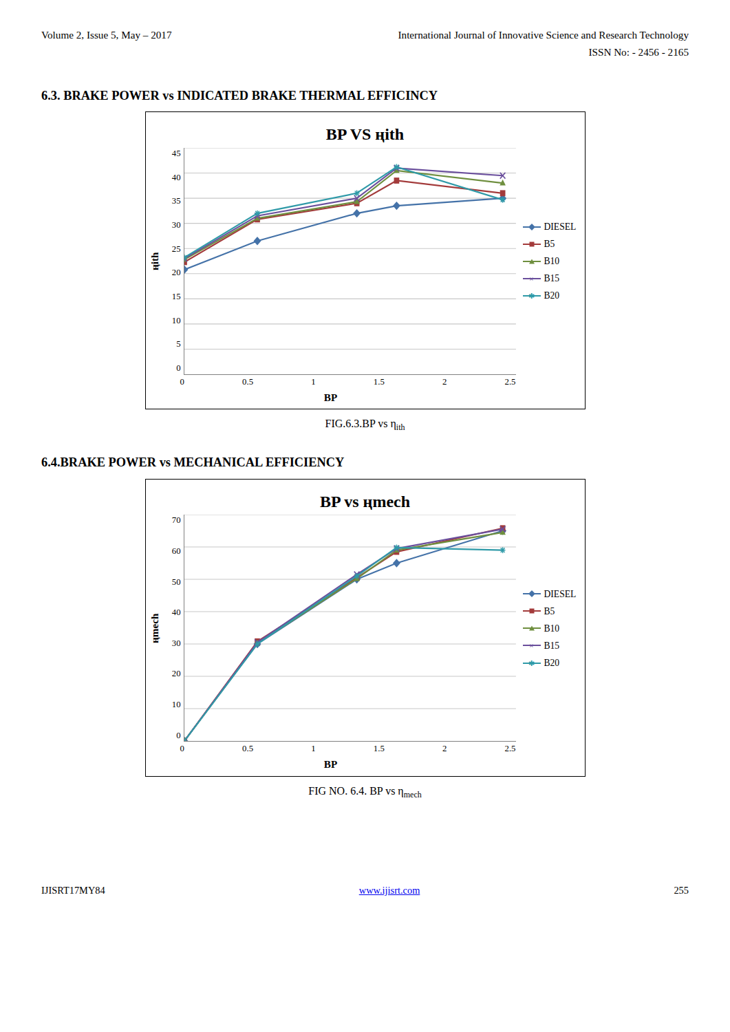Volume 2, Issue 5, May – 2017
International Journal of Innovative Science and Research Technology
ISSN No: - 2456 - 2165
6.3. BRAKE POWER vs INDICATED BRAKE THERMAL EFFICINCY
BP VS ңith
ңith
454035302520151050
DIESEL
B5
B10
B15
B20
00.511.522.5
BP
FIG.6.3.BP vs ηith
6.4.BRAKE POWER vs MECHANICAL EFFICIENCY
BP vs ңmech
ңmech
706050403020100
DIESEL
B5
B10
B15
B20
00.511.522.5
BP
FIG NO. 6.4. BP vs ηmech
IJISRT17MY84
www.ijisrt.com
255